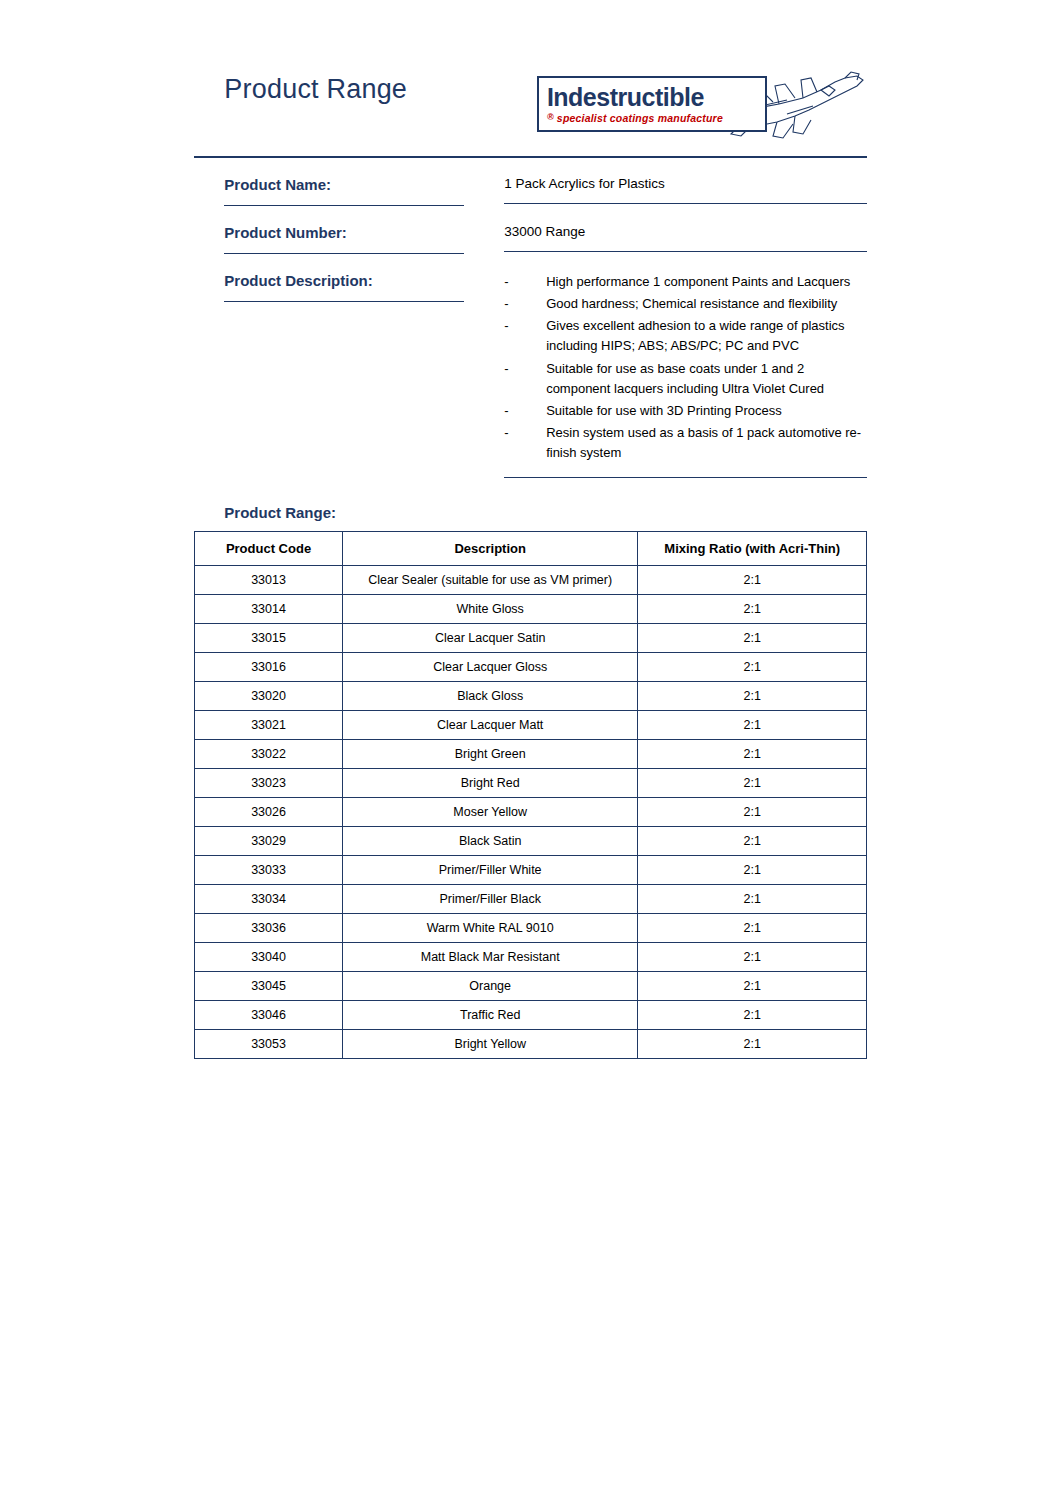Product Range
Indestructible
® specialist coatings manufacture
Product Name:
1 Pack Acrylics for Plastics
Product Number:
33000 Range
Product Description:
High performance 1 component Paints and Lacquers
Good hardness; Chemical resistance and flexibility
Gives excellent adhesion to a wide range of plastics including HIPS; ABS; ABS/PC; PC and PVC
Suitable for use as base coats under 1 and 2 component lacquers including Ultra Violet Cured
Suitable for use with 3D Printing Process
Resin system used as a basis of 1 pack automotive re-finish system
Product Range:
| Product Code | Description | Mixing Ratio (with Acri-Thin) |
| --- | --- | --- |
| 33013 | Clear Sealer (suitable for use as VM primer) | 2:1 |
| 33014 | White Gloss | 2:1 |
| 33015 | Clear Lacquer Satin | 2:1 |
| 33016 | Clear Lacquer Gloss | 2:1 |
| 33020 | Black Gloss | 2:1 |
| 33021 | Clear Lacquer Matt | 2:1 |
| 33022 | Bright Green | 2:1 |
| 33023 | Bright Red | 2:1 |
| 33026 | Moser Yellow | 2:1 |
| 33029 | Black Satin | 2:1 |
| 33033 | Primer/Filler White | 2:1 |
| 33034 | Primer/Filler Black | 2:1 |
| 33036 | Warm White RAL 9010 | 2:1 |
| 33040 | Matt Black Mar Resistant | 2:1 |
| 33045 | Orange | 2:1 |
| 33046 | Traffic Red | 2:1 |
| 33053 | Bright Yellow | 2:1 |